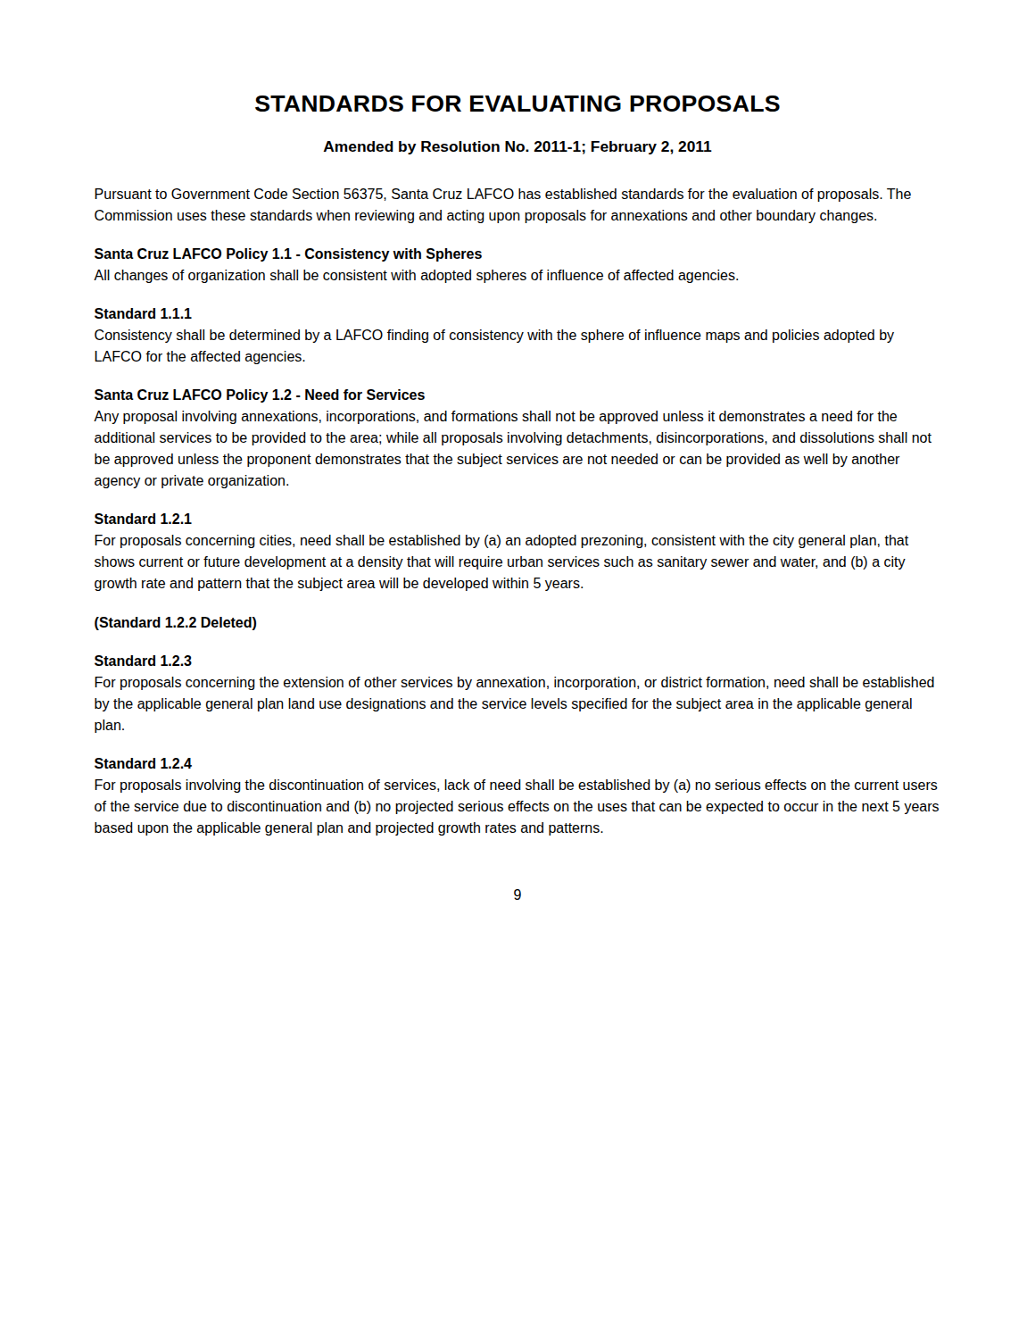STANDARDS FOR EVALUATING PROPOSALS
Amended by Resolution No. 2011-1; February 2, 2011
Pursuant to Government Code Section 56375, Santa Cruz LAFCO has established standards for the evaluation of proposals. The Commission uses these standards when reviewing and acting upon proposals for annexations and other boundary changes.
Santa Cruz LAFCO Policy 1.1 - Consistency with Spheres
All changes of organization shall be consistent with adopted spheres of influence of affected agencies.
Standard 1.1.1
Consistency shall be determined by a LAFCO finding of consistency with the sphere of influence maps and policies adopted by LAFCO for the affected agencies.
Santa Cruz LAFCO Policy 1.2 - Need for Services
Any proposal involving annexations, incorporations, and formations shall not be approved unless it demonstrates a need for the additional services to be provided to the area; while all proposals involving detachments, disincorporations, and dissolutions shall not be approved unless the proponent demonstrates that the subject services are not needed or can be provided as well by another agency or private organization.
Standard 1.2.1
For proposals concerning cities, need shall be established by (a) an adopted prezoning, consistent with the city general plan, that shows current or future development at a density that will require urban services such as sanitary sewer and water, and (b) a city growth rate and pattern that the subject area will be developed within 5 years.
(Standard 1.2.2 Deleted)
Standard 1.2.3
For proposals concerning the extension of other services by annexation, incorporation, or district formation, need shall be established by the applicable general plan land use designations and the service levels specified for the subject area in the applicable general plan.
Standard 1.2.4
For proposals involving the discontinuation of services, lack of need shall be established by (a) no serious effects on the current users of the service due to discontinuation and (b) no projected serious effects on the uses that can be expected to occur in the next 5 years based upon the applicable general plan and projected growth rates and patterns.
9